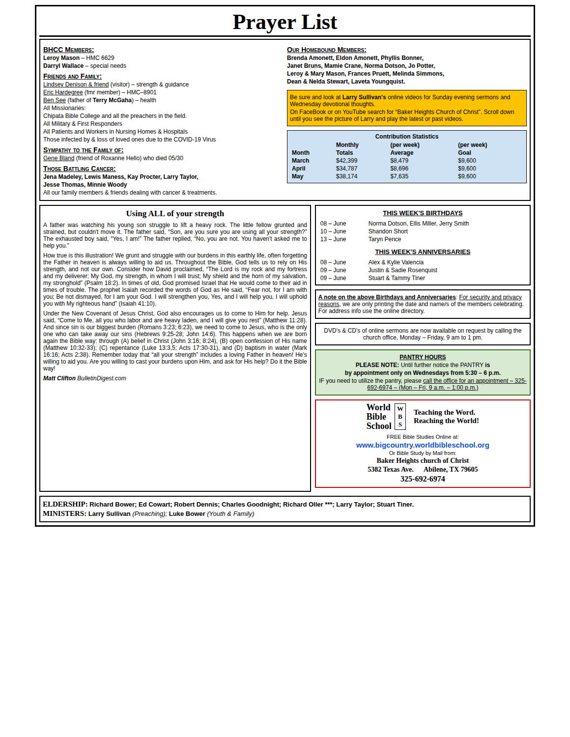Prayer List
BHCC Members:
Leroy Mason – HMC 6629
Darryl Wallace – special needs
Friends and Family:
Lindsey Denison & friend (visitor) – strength & guidance
Eric Hardegree (fmr member) – HMC–8901
Ben See (father of Terry McGaha) – health
All Missionaries:
Chipata Bible College and all the preachers in the field.
All Military & First Responders
All Patients and Workers in Nursing Homes & Hospitals
Those infected by & loss of loved ones due to the COVID-19 Virus
Sympathy to the Family of:
Gene Bland (friend of Roxanne Hello) who died 05/30
Those Battling Cancer:
Jena Madeley, Lewis Maness, Kay Procter, Larry Taylor,
Jesse Thomas, Minnie Woody
All our family members & friends dealing with cancer & treatments.
Our Homebound Members:
Brenda Amonett, Eldon Amonett, Phyllis Bonner,
Janet Bruns, Mamie Crane, Norma Dotson, Jo Potter,
Leroy & Mary Mason, Frances Pruett, Melinda Simmons,
Dean & Nelda Stewart, Laveta Youngquist.
Be sure and look at Larry Sullivan's online videos for Sunday evening sermons and Wednesday devotional thoughts.
On FaceBook or on YouTube search for “Baker Heights Church of Christ”. Scroll down until you see the picture of Larry and play the latest or past videos.
Contribution Statistics
| | Monthly | (per week) | (per week) |
| --- | --- | --- | --- |
| Month | Totals | Average | Goal |
| March | $42,399 | $8,479 | $9,600 |
| April | $34,787 | $8,696 | $9,600 |
| May | $38,174 | $7,635 | $9,600 |
Using ALL of your strength
A father was watching his young son struggle to lift a heavy rock. The little fellow grunted and strained, but couldn't move it. The father said, “Son, are you sure you are using all your strength?” The exhausted boy said, “Yes, I am!” The father replied, “No, you are not. You haven't asked me to help you.”
How true is this illustration! We grunt and struggle with our burdens in this earthly life, often forgetting the Father in heaven is always willing to aid us. Throughout the Bible, God tells us to rely on His strength, and not our own. Consider how David proclaimed, “The Lord is my rock and my fortress and my deliverer; My God, my strength, in whom I will trust; My shield and the horn of my salvation, my stronghold” (Psalm 18:2). In times of old, God promised Israel that He would come to their aid in times of trouble. The prophet Isaiah recorded the words of God as He said, “Fear not, for I am with you; Be not dismayed, for I am your God. I will strengthen you, Yes, and I will help you, I will uphold you with My righteous hand” (Isaiah 41:10).
Under the New Covenant of Jesus Christ, God also encourages us to come to Him for help. Jesus said, “Come to Me, all you who labor and are heavy laden, and I will give you rest” (Matthew 11:28). And since sin is our biggest burden (Romans 3:23; 6:23), we need to come to Jesus, who is the only one who can take away our sins (Hebrews 9:25-28; John 14:6). This happens when we are born again the Bible way: through (A) belief in Christ (John 3:16; 8:24), (B) open confession of His name (Matthew 10:32-33); (C) repentance (Luke 13:3,5; Acts 17:30-31), and (D) baptism in water (Mark 16:16; Acts 2:38). Remember today that “all your strength” includes a loving Father in heaven! He's willing to aid you. Are you willing to cast your burdens upon Him, and ask for His help? Do it the Bible way!
Matt Clifton BulletinDigest.com
THIS WEEK'S BIRTHDAYS
| 08 – June | Norma Dotson, Ellis Miller, Jerry Smith |
| 10 – June | Shandon Short |
| 13 – June | Taryn Pence |
THIS WEEK'S ANNIVERSARIES
| 08 – June | Alex & Kylie Valencia |
| 09 – June | Justin & Sadie Rosenquist |
| 09 – June | Stuart & Tammy Tiner |
A note on the above Birthdays and Anniversaries: For security and privacy reasons, we are only printing the date and name/s of the members celebrating. For address info use the online directory.
DVD's & CD's of online sermons are now available on request by calling the church office, Monday – Friday, 9 am to 1 pm.
PANTRY HOURS
PLEASE NOTE: Until further notice the PANTRY is
by appointment only on Wednesdays from 5:30 – 6 p.m.
IF you need to utilize the pantry, please call the office for an appointment – 325-692-6974 – (Mon – Fri, 9 a.m. – 1:00 p.m.)
World
Bible
School W
B
S Teaching the Word.
Reaching the World!
FREE Bible Studies Online at:
www.bigcountry.worldbibleschool.org
Or Bible Study by Mail from:
Baker Heights church of Christ
5382 Texas Ave. Abilene, TX 79605
325-692-6974
ELDERSHIP: Richard Bower; Ed Cowart; Robert Dennis; Charles Goodnight; Richard Oller ***; Larry Taylor; Stuart Tiner.
MINISTERS: Larry Sullivan (Preaching); Luke Bower (Youth & Family)